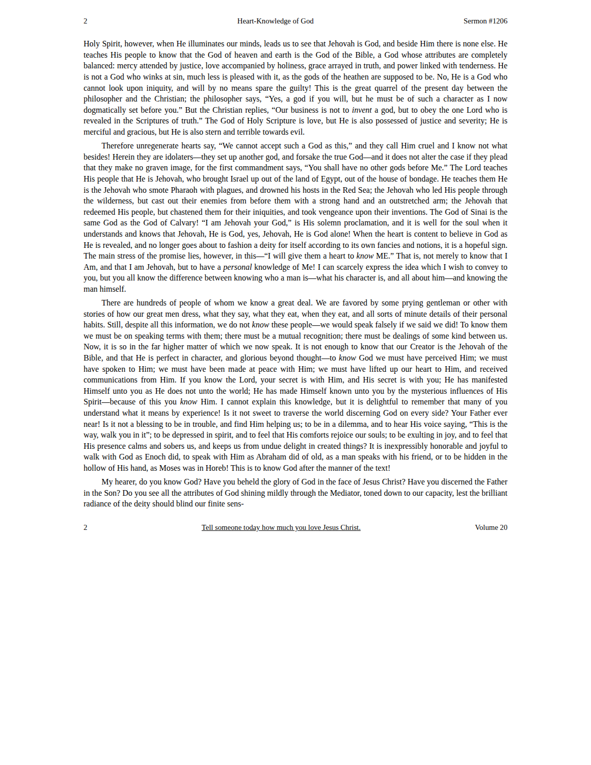2 Heart-Knowledge of God Sermon #1206
Holy Spirit, however, when He illuminates our minds, leads us to see that Jehovah is God, and beside Him there is none else. He teaches His people to know that the God of heaven and earth is the God of the Bible, a God whose attributes are completely balanced: mercy attended by justice, love accompanied by holiness, grace arrayed in truth, and power linked with tenderness. He is not a God who winks at sin, much less is pleased with it, as the gods of the heathen are supposed to be. No, He is a God who cannot look upon iniquity, and will by no means spare the guilty! This is the great quarrel of the present day between the philosopher and the Christian; the philosopher says, “Yes, a god if you will, but he must be of such a character as I now dogmatically set before you.” But the Christian replies, “Our business is not to invent a god, but to obey the one Lord who is revealed in the Scriptures of truth.” The God of Holy Scripture is love, but He is also possessed of justice and severity; He is merciful and gracious, but He is also stern and terrible towards evil.
Therefore unregenerate hearts say, “We cannot accept such a God as this,” and they call Him cruel and I know not what besides! Herein they are idolaters—they set up another god, and forsake the true God—and it does not alter the case if they plead that they make no graven image, for the first commandment says, “You shall have no other gods before Me.” The Lord teaches His people that He is Jehovah, who brought Israel up out of the land of Egypt, out of the house of bondage. He teaches them He is the Jehovah who smote Pharaoh with plagues, and drowned his hosts in the Red Sea; the Jehovah who led His people through the wilderness, but cast out their enemies from before them with a strong hand and an outstretched arm; the Jehovah that redeemed His people, but chastened them for their iniquities, and took vengeance upon their inventions. The God of Sinai is the same God as the God of Calvary! “I am Jehovah your God,” is His solemn proclamation, and it is well for the soul when it understands and knows that Jehovah, He is God, yes, Jehovah, He is God alone! When the heart is content to believe in God as He is revealed, and no longer goes about to fashion a deity for itself according to its own fancies and notions, it is a hopeful sign. The main stress of the promise lies, however, in this—“I will give them a heart to know ME.” That is, not merely to know that I Am, and that I am Jehovah, but to have a personal knowledge of Me! I can scarcely express the idea which I wish to convey to you, but you all know the difference between knowing who a man is—what his character is, and all about him—and knowing the man himself.
There are hundreds of people of whom we know a great deal. We are favored by some prying gentleman or other with stories of how our great men dress, what they say, what they eat, when they eat, and all sorts of minute details of their personal habits. Still, despite all this information, we do not know these people—we would speak falsely if we said we did! To know them we must be on speaking terms with them; there must be a mutual recognition; there must be dealings of some kind between us. Now, it is so in the far higher matter of which we now speak. It is not enough to know that our Creator is the Jehovah of the Bible, and that He is perfect in character, and glorious beyond thought—to know God we must have perceived Him; we must have spoken to Him; we must have been made at peace with Him; we must have lifted up our heart to Him, and received communications from Him. If you know the Lord, your secret is with Him, and His secret is with you; He has manifested Himself unto you as He does not unto the world; He has made Himself known unto you by the mysterious influences of His Spirit—because of this you know Him. I cannot explain this knowledge, but it is delightful to remember that many of you understand what it means by experience! Is it not sweet to traverse the world discerning God on every side? Your Father ever near! Is it not a blessing to be in trouble, and find Him helping us; to be in a dilemma, and to hear His voice saying, “This is the way, walk you in it”; to be depressed in spirit, and to feel that His comforts rejoice our souls; to be exulting in joy, and to feel that His presence calms and sobers us, and keeps us from undue delight in created things? It is inexpressibly honorable and joyful to walk with God as Enoch did, to speak with Him as Abraham did of old, as a man speaks with his friend, or to be hidden in the hollow of His hand, as Moses was in Horeb! This is to know God after the manner of the text!
My hearer, do you know God? Have you beheld the glory of God in the face of Jesus Christ? Have you discerned the Father in the Son? Do you see all the attributes of God shining mildly through the Mediator, toned down to our capacity, lest the brilliant radiance of the deity should blind our finite sens-
2 Tell someone today how much you love Jesus Christ. Volume 20